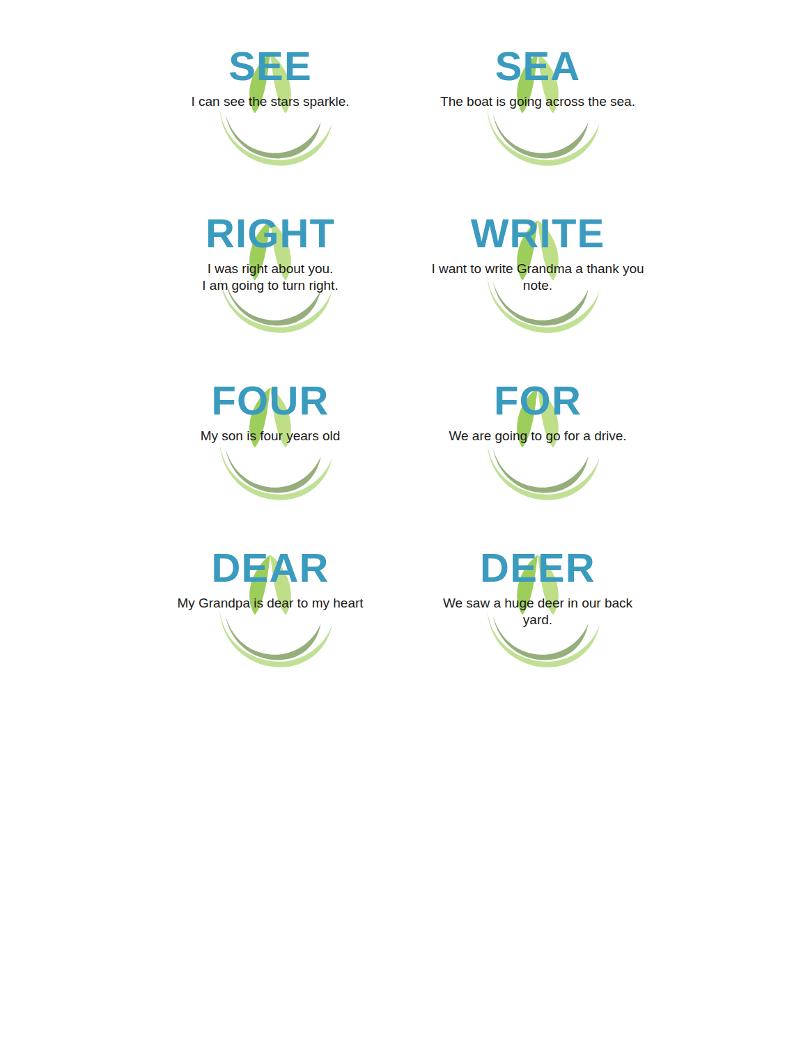SEE
I can see the stars sparkle.
SEA
The boat is going across the sea.
RIGHT
I was right about you.
I am going to turn right.
WRITE
I want to write Grandma a thank you note.
FOUR
My son is four years old
FOR
We are going to go for a drive.
DEAR
My Grandpa is dear to my heart
DEER
We saw a huge deer in our back yard.